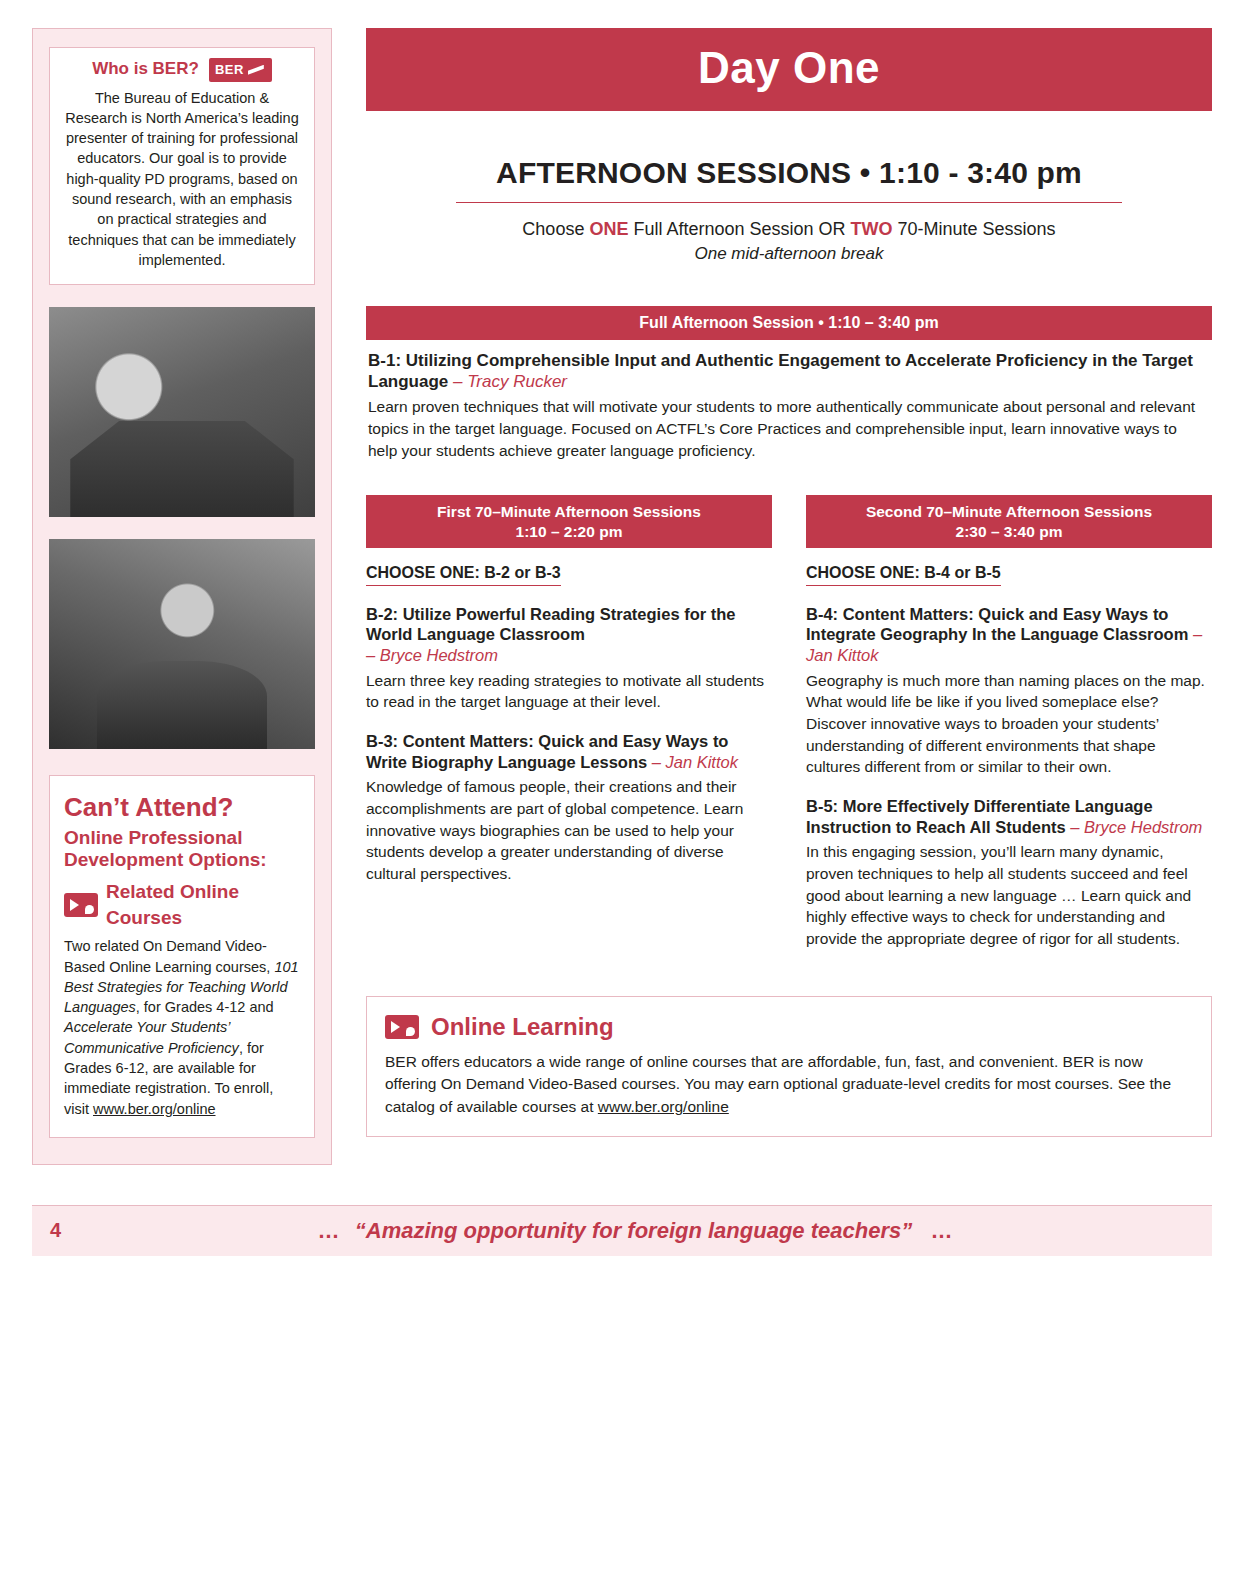Who is BER?
BER
The Bureau of Education & Research is North America’s leading presenter of training for professional educators. Our goal is to provide high-quality PD programs, based on sound research, with an emphasis on practical strategies and techniques that can be immediately implemented.
Can’t Attend?
Online Professional
Development Options:
Related Online Courses
Two related On Demand Video-Based Online Learning courses, 101 Best Strategies for Teaching World Languages, for Grades 4-12 and Accelerate Your Students’ Communicative Proficiency, for Grades 6-12, are available for immediate registration. To enroll, visit www.ber.org/online
Day One
AFTERNOON SESSIONS • 1:10 - 3:40 pm
Choose ONE Full Afternoon Session OR TWO 70-Minute Sessions
One mid-afternoon break
Full Afternoon Session • 1:10 – 3:40 pm
B-1: Utilizing Comprehensible Input and Authentic Engagement to Accelerate Proficiency in the Target Language – Tracy Rucker
Learn proven techniques that will motivate your students to more authentically communicate about personal and relevant topics in the target language. Focused on ACTFL’s Core Practices and comprehensible input, learn innovative ways to help your students achieve greater language proficiency.
First 70–Minute Afternoon Sessions
1:10 – 2:20 pm
CHOOSE ONE: B-2 or B-3
B-2: Utilize Powerful Reading Strategies for the World Language Classroom
– Bryce Hedstrom
Learn three key reading strategies to motivate all students to read in the target language at their level.
B-3: Content Matters: Quick and Easy Ways to Write Biography Language Lessons – Jan Kittok
Knowledge of famous people, their creations and their accomplishments are part of global competence. Learn innovative ways biographies can be used to help your students develop a greater understanding of diverse cultural perspectives.
Second 70–Minute Afternoon Sessions
2:30 – 3:40 pm
CHOOSE ONE: B-4 or B-5
B-4: Content Matters: Quick and Easy Ways to Integrate Geography In the Language Classroom – Jan Kittok
Geography is much more than naming places on the map. What would life be like if you lived someplace else? Discover innovative ways to broaden your students’ understanding of different environments that shape cultures different from or similar to their own.
B-5: More Effectively Differentiate Language Instruction to Reach All Students – Bryce Hedstrom
In this engaging session, you’ll learn many dynamic, proven techniques to help all students succeed and feel good about learning a new language … Learn quick and highly effective ways to check for understanding and provide the appropriate degree of rigor for all students.
Online Learning
BER offers educators a wide range of online courses that are affordable, fun, fast, and convenient. BER is now offering On Demand Video-Based courses. You may earn optional graduate-level credits for most courses. See the catalog of available courses at www.ber.org/online
4
… “Amazing opportunity for foreign language teachers” …